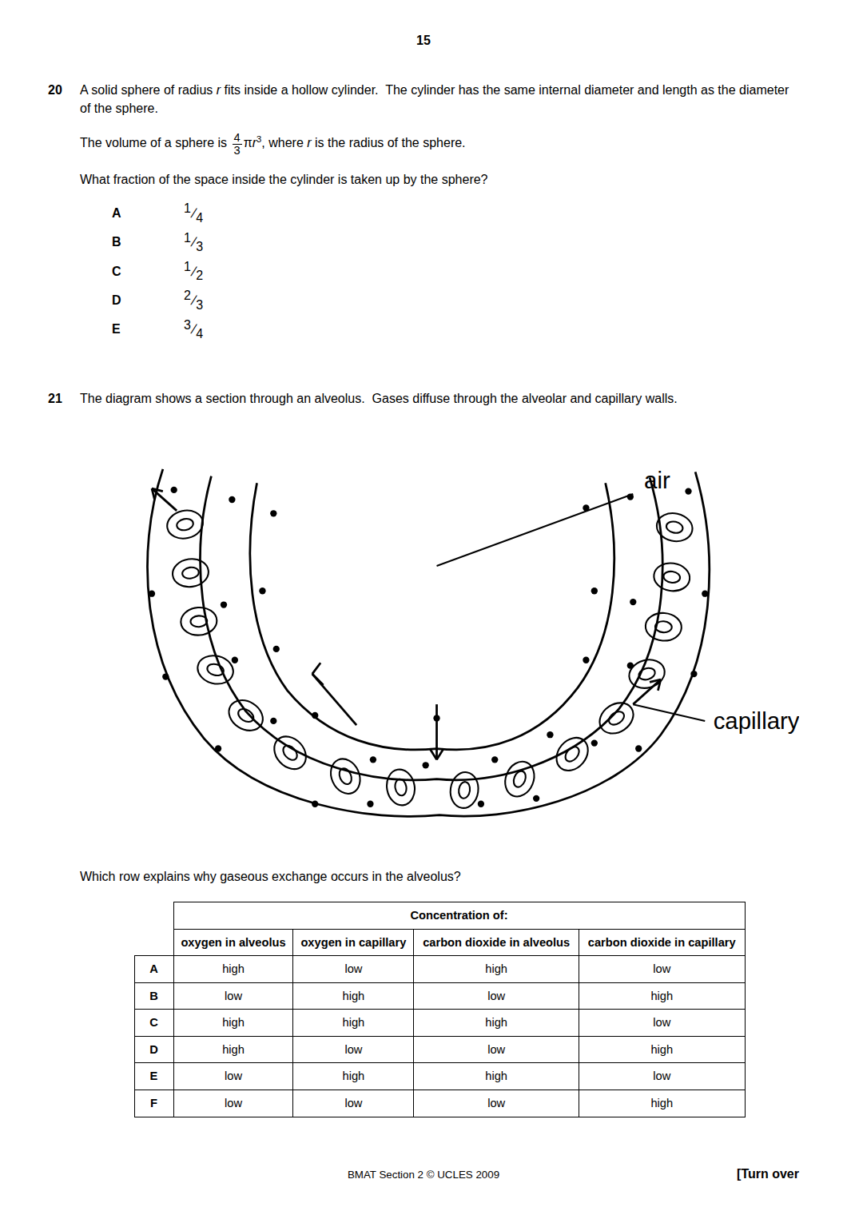15
20
A solid sphere of radius r fits inside a hollow cylinder. The cylinder has the same internal diameter and length as the diameter of the sphere.
The volume of a sphere is 43πr3, where r is the radius of the sphere.
What fraction of the space inside the cylinder is taken up by the sphere?
A 1/4
B 1/3
C 1/2
D 2/3
E 3/4
21
The diagram shows a section through an alveolus. Gases diffuse through the alveolar and capillary walls.
air capillary
Which row explains why gaseous exchange occurs in the alveolus?
| | Concentration of: |
| --- | --- |
| | oxygen in alveolus | oxygen in capillary | carbon dioxide in alveolus | carbon dioxide in capillary |
| A | high | low | high | low |
| B | low | high | low | high |
| C | high | high | high | low |
| D | high | low | low | high |
| E | low | high | high | low |
| F | low | low | low | high |
BMAT Section 2 © UCLES 2009
[Turn over